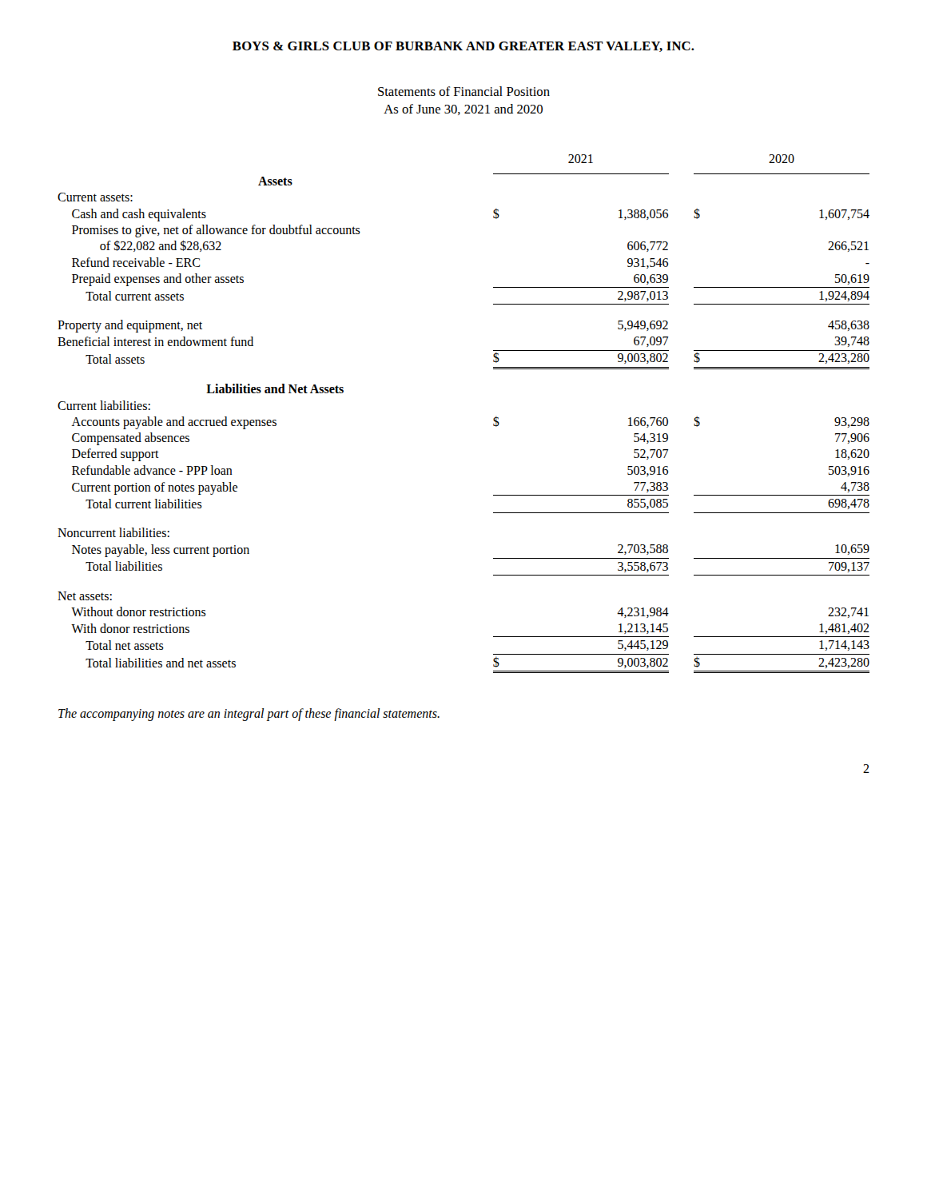BOYS & GIRLS CLUB OF BURBANK AND GREATER EAST VALLEY, INC.
Statements of Financial Position As of June 30, 2021 and 2020
| | 2021 | | 2020 |
| Assets | | | | | |
| Current assets: | | | | | |
| Cash and cash equivalents | $ | 1,388,056 | | $ | 1,607,754 |
| Promises to give, net of allowance for doubtful accounts | | | | | |
| of $22,082 and $28,632 | | 606,772 | | | 266,521 |
| Refund receivable - ERC | | 931,546 | | | - |
| Prepaid expenses and other assets | | 60,639 | | | 50,619 |
| Total current assets | | 2,987,013 | | | 1,924,894 |
| Property and equipment, net | | 5,949,692 | | | 458,638 |
| Beneficial interest in endowment fund | | 67,097 | | | 39,748 |
| Total assets | $ | 9,003,802 | | $ | 2,423,280 |
| Liabilities and Net Assets | | | | | |
| Current liabilities: | | | | | |
| Accounts payable and accrued expenses | $ | 166,760 | | $ | 93,298 |
| Compensated absences | | 54,319 | | | 77,906 |
| Deferred support | | 52,707 | | | 18,620 |
| Refundable advance - PPP loan | | 503,916 | | | 503,916 |
| Current portion of notes payable | | 77,383 | | | 4,738 |
| Total current liabilities | | 855,085 | | | 698,478 |
| Noncurrent liabilities: | | | | | |
| Notes payable, less current portion | | 2,703,588 | | | 10,659 |
| Total liabilities | | 3,558,673 | | | 709,137 |
| Net assets: | | | | | |
| Without donor restrictions | | 4,231,984 | | | 232,741 |
| With donor restrictions | | 1,213,145 | | | 1,481,402 |
| Total net assets | | 5,445,129 | | | 1,714,143 |
| Total liabilities and net assets | $ | 9,003,802 | | $ | 2,423,280 |
The accompanying notes are an integral part of these financial statements.
2